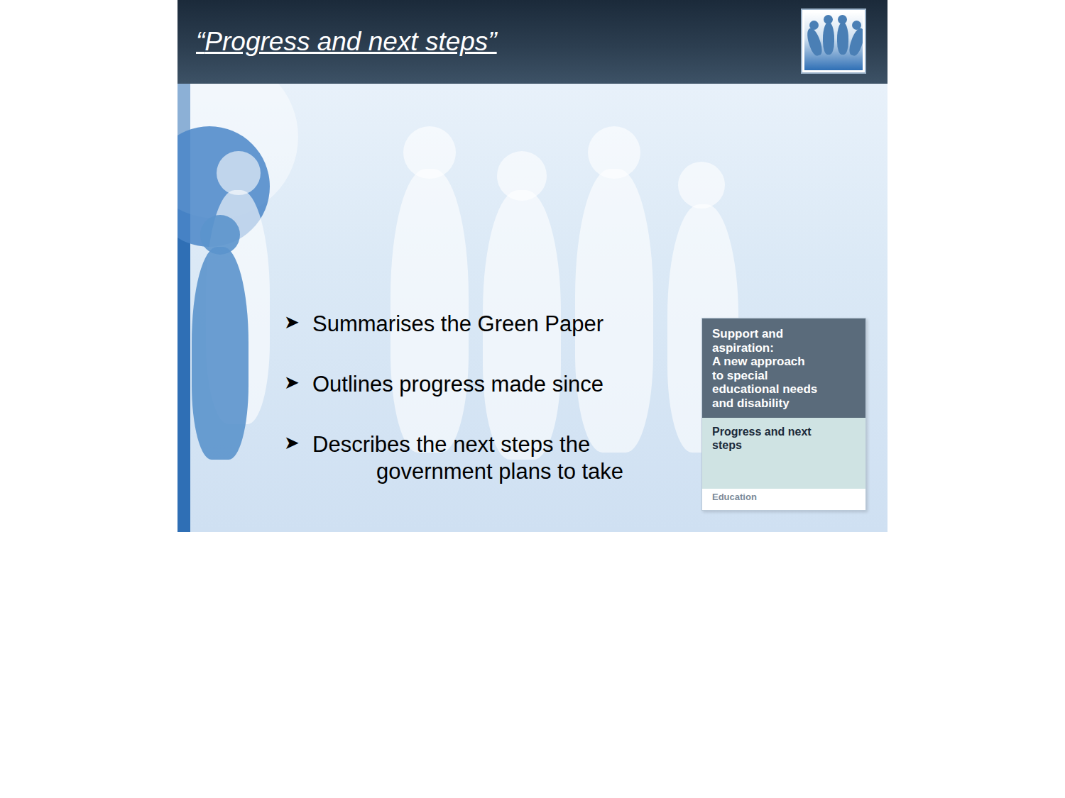“Progress and next steps”
Summarises the Green Paper
Outlines progress made since
Describes the next steps thegovernment plans to take
Support and
aspiration:
A new approach
to special
educational needs
and disability
Progress and next
steps
Education